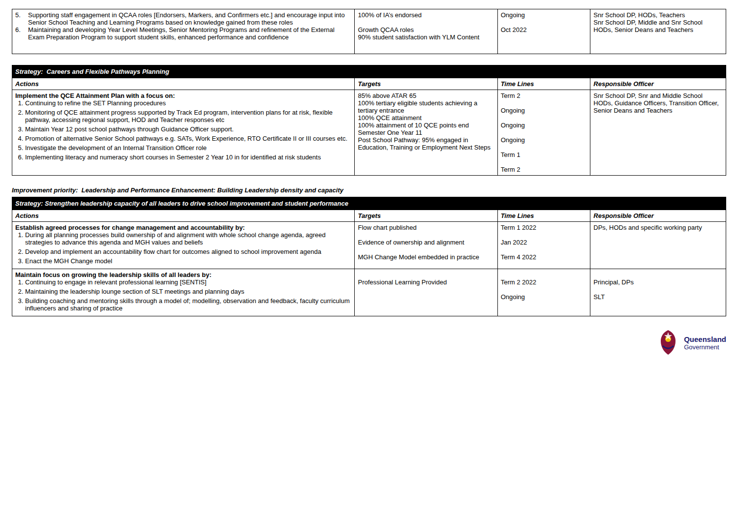| / 5. / Supporting staff engagement in QCAA roles [Endorsers, Markers, and Confirmers etc.] and encourage input into Senior School Teaching and Learning Programs based on knowledge gained from these roles / / 6. / Maintaining and developing Year Level Meetings, Senior Mentoring Programs and refinement of the External Exam Preparation Program to support student skills, enhanced performance and confidence / | 100% of IA’s endorsed Growth QCAA roles 90% student satisfaction with YLM Content | Ongoing Oct 2022 | Snr School DP, HODs, Teachers Snr School DP, Middle and Snr School HODs, Senior Deans and Teachers |
| Strategy: Careers and Flexible Pathways Planning |
| Actions | Targets | Time Lines | Responsible Officer |
| Implement the QCE Attainment Plan with a focus on: Continuing to refine the SET Planning procedures Monitoring of QCE attainment progress supported by Track Ed program, intervention plans for at risk, flexible pathway, accessing regional support, HOD and Teacher responses etc Maintain Year 12 post school pathways through Guidance Officer support. Promotion of alternative Senior School pathways e.g. SATs, Work Experience, RTO Certificate II or III courses etc. Investigate the development of an Internal Transition Officer role Implementing literacy and numeracy short courses in Semester 2 Year 10 in for identified at risk students | 85% above ATAR 65 100% tertiary eligible students achieving a tertiary entrance 100% QCE attainment 100% attainment of 10 QCE points end Semester One Year 11 Post School Pathway: 95% engaged in Education, Training or Employment Next Steps | Term 2 Ongoing Ongoing Ongoing Term 1 Term 2 | Snr School DP, Snr and Middle School HODs, Guidance Officers, Transition Officer, Senior Deans and Teachers |
Improvement priority: Leadership and Performance Enhancement: Building Leadership density and capacity
| Strategy: Strengthen leadership capacity of all leaders to drive school improvement and student performance |
| Actions | Targets | Time Lines | Responsible Officer |
| Establish agreed processes for change management and accountability by: During all planning processes build ownership of and alignment with whole school change agenda, agreed strategies to advance this agenda and MGH values and beliefs Develop and implement an accountability flow chart for outcomes aligned to school improvement agenda Enact the MGH Change model | Flow chart published Evidence of ownership and alignment MGH Change Model embedded in practice | Term 1 2022 Jan 2022 Term 4 2022 | DPs, HODs and specific working party |
| Maintain focus on growing the leadership skills of all leaders by: Continuing to engage in relevant professional learning [SENTIS] Maintaining the leadership lounge section of SLT meetings and planning days Building coaching and mentoring skills through a model of; modelling, observation and feedback, faculty curriculum influencers and sharing of practice | Professional Learning Provided | Term 2 2022 Ongoing | Principal, DPs SLT |
Queensland Government